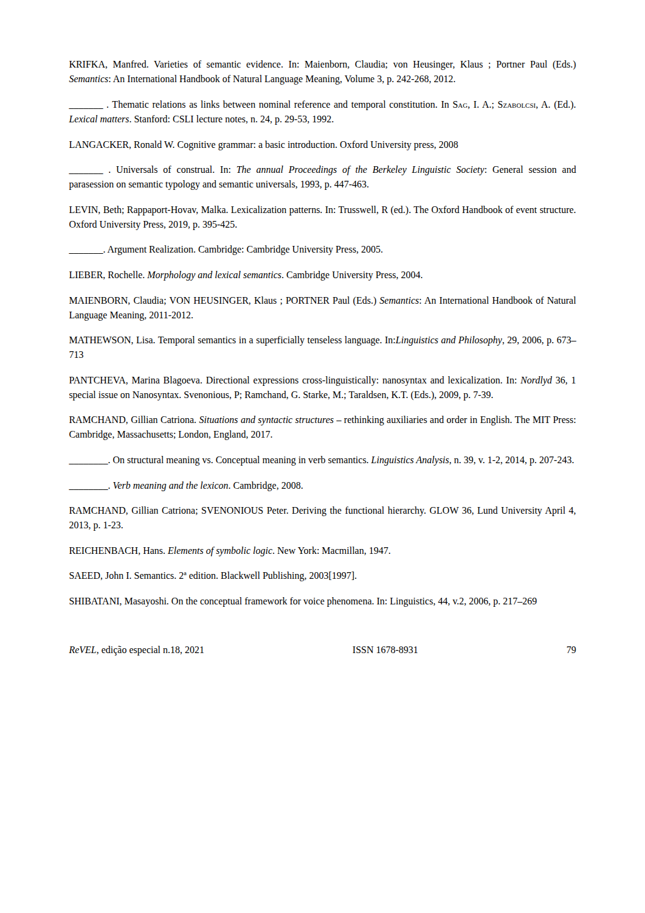KRIFKA, Manfred. Varieties of semantic evidence. In: Maienborn, Claudia; von Heusinger, Klaus ; Portner Paul (Eds.) Semantics: An International Handbook of Natural Language Meaning, Volume 3, p. 242-268, 2012.
_______ . Thematic relations as links between nominal reference and temporal constitution. In Sag, I. A.; Szabolcsi, A. (Ed.). Lexical matters. Stanford: CSLI lecture notes, n. 24, p. 29-53, 1992.
LANGACKER, Ronald W. Cognitive grammar: a basic introduction. Oxford University press, 2008
_______ . Universals of construal. In: The annual Proceedings of the Berkeley Linguistic Society: General session and parasession on semantic typology and semantic universals, 1993, p. 447-463.
LEVIN, Beth; Rappaport-Hovav, Malka. Lexicalization patterns. In: Trusswell, R (ed.). The Oxford Handbook of event structure. Oxford University Press, 2019, p. 395-425.
_______. Argument Realization. Cambridge: Cambridge University Press, 2005.
LIEBER, Rochelle. Morphology and lexical semantics. Cambridge University Press, 2004.
MAIENBORN, Claudia; VON HEUSINGER, Klaus ; PORTNER Paul (Eds.) Semantics: An International Handbook of Natural Language Meaning, 2011-2012.
MATHEWSON, Lisa. Temporal semantics in a superficially tenseless language. In:Linguistics and Philosophy, 29, 2006, p. 673–713
PANTCHEVA, Marina Blagoeva. Directional expressions cross-linguistically: nanosyntax and lexicalization. In: Nordlyd 36, 1 special issue on Nanosyntax. Svenonious, P; Ramchand, G. Starke, M.; Taraldsen, K.T. (Eds.), 2009, p. 7-39.
RAMCHAND, Gillian Catriona. Situations and syntactic structures – rethinking auxiliaries and order in English. The MIT Press: Cambridge, Massachusetts; London, England, 2017.
________. On structural meaning vs. Conceptual meaning in verb semantics. Linguistics Analysis, n. 39, v. 1-2, 2014, p. 207-243.
________. Verb meaning and the lexicon. Cambridge, 2008.
RAMCHAND, Gillian Catriona; SVENONIOUS Peter. Deriving the functional hierarchy. GLOW 36, Lund University April 4, 2013, p. 1-23.
REICHENBACH, Hans. Elements of symbolic logic. New York: Macmillan, 1947.
SAEED, John I. Semantics. 2ª edition. Blackwell Publishing, 2003[1997].
SHIBATANI, Masayoshi. On the conceptual framework for voice phenomena. In: Linguistics, 44, v.2, 2006, p. 217–269
ReVEL, edição especial n.18, 2021 ISSN 1678-8931 79